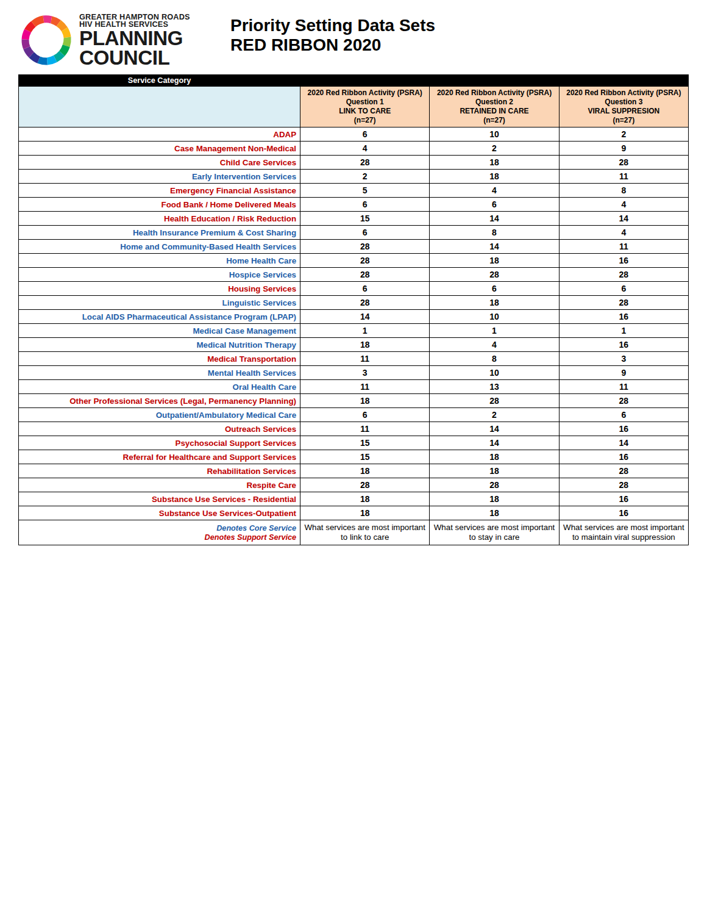GREATER HAMPTON ROADS
HIV HEALTH SERVICES
PLANNING
COUNCIL
Priority Setting Data Sets
RED RIBBON 2020
| Service Category | | | |
| | 2020 Red Ribbon Activity (PSRA) Question 1 LINK TO CARE (n=27) | 2020 Red Ribbon Activity (PSRA) Question 2 RETAINED IN CARE (n=27) | 2020 Red Ribbon Activity (PSRA) Question 3 VIRAL SUPPRESION (n=27) |
| ADAP | 6 | 10 | 2 |
| Case Management Non-Medical | 4 | 2 | 9 |
| Child Care Services | 28 | 18 | 28 |
| Early Intervention Services | 2 | 18 | 11 |
| Emergency Financial Assistance | 5 | 4 | 8 |
| Food Bank / Home Delivered Meals | 6 | 6 | 4 |
| Health Education / Risk Reduction | 15 | 14 | 14 |
| Health Insurance Premium & Cost Sharing | 6 | 8 | 4 |
| Home and Community-Based Health Services | 28 | 14 | 11 |
| Home Health Care | 28 | 18 | 16 |
| Hospice Services | 28 | 28 | 28 |
| Housing Services | 6 | 6 | 6 |
| Linguistic Services | 28 | 18 | 28 |
| Local AIDS Pharmaceutical Assistance Program (LPAP) | 14 | 10 | 16 |
| Medical Case Management | 1 | 1 | 1 |
| Medical Nutrition Therapy | 18 | 4 | 16 |
| Medical Transportation | 11 | 8 | 3 |
| Mental Health Services | 3 | 10 | 9 |
| Oral Health Care | 11 | 13 | 11 |
| Other Professional Services (Legal, Permanency Planning) | 18 | 28 | 28 |
| Outpatient/Ambulatory Medical Care | 6 | 2 | 6 |
| Outreach Services | 11 | 14 | 16 |
| Psychosocial Support Services | 15 | 14 | 14 |
| Referral for Healthcare and Support Services | 15 | 18 | 16 |
| Rehabilitation Services | 18 | 18 | 28 |
| Respite Care | 28 | 28 | 28 |
| Substance Use Services - Residential | 18 | 18 | 16 |
| Substance Use Services-Outpatient | 18 | 18 | 16 |
| Denotes Core Service Denotes Support Service | What services are most important to link to care | What services are most important to stay in care | What services are most important to maintain viral suppression |